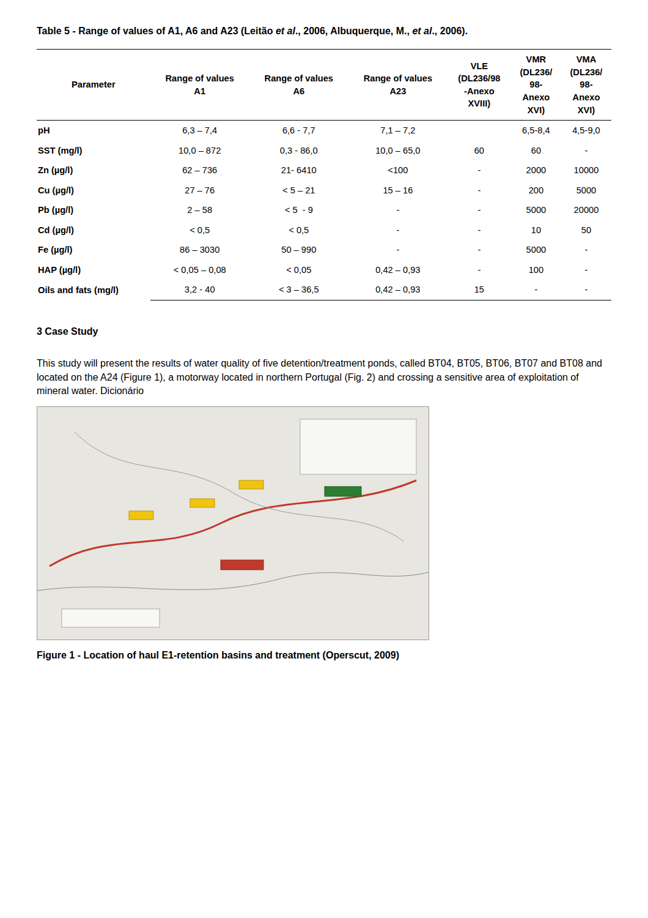Table 5 - Range of values of A1, A6 and A23 (Leitão et al., 2006, Albuquerque, M., et al., 2006).
| Parameter | Range of values A1 | Range of values A6 | Range of values A23 | VLE (DL236/98 -Anexo XVIII) | VMR (DL236/ 98- Anexo XVI) | VMA (DL236/ 98- Anexo XVI) |
| --- | --- | --- | --- | --- | --- | --- |
| pH | 6,3 – 7,4 | 6,6 - 7,7 | 7,1 – 7,2 | | 6,5-8,4 | 4,5-9,0 |
| SST (mg/l) | 10,0 – 872 | 0,3 - 86,0 | 10,0 – 65,0 | 60 | 60 | - |
| Zn (µg/l) | 62 – 736 | 21- 6410 | <100 | - | 2000 | 10000 |
| Cu (µg/l) | 27 – 76 | < 5 – 21 | 15 – 16 | - | 200 | 5000 |
| Pb (µg/l) | 2 – 58 | < 5 - 9 | - | - | 5000 | 20000 |
| Cd (µg/l) | < 0,5 | < 0,5 | - | - | 10 | 50 |
| Fe (µg/l) | 86 – 3030 | 50 – 990 | - | - | 5000 | - |
| HAP (µg/l) | < 0,05 – 0,08 | < 0,05 | 0,42 – 0,93 | - | 100 | - |
| Oils and fats (mg/l) | 3,2 - 40 | < 3 – 36,5 | 0,42 – 0,93 | 15 | - | - |
3 Case Study
This study will present the results of water quality of five detention/treatment ponds, called BT04, BT05, BT06, BT07 and BT08 and located on the A24 (Figure 1), a motorway located in northern Portugal (Fig. 2) and crossing a sensitive area of exploitation of mineral water. Dicionário
Figure 1 - Location of haul E1-retention basins and treatment (Operscut, 2009)